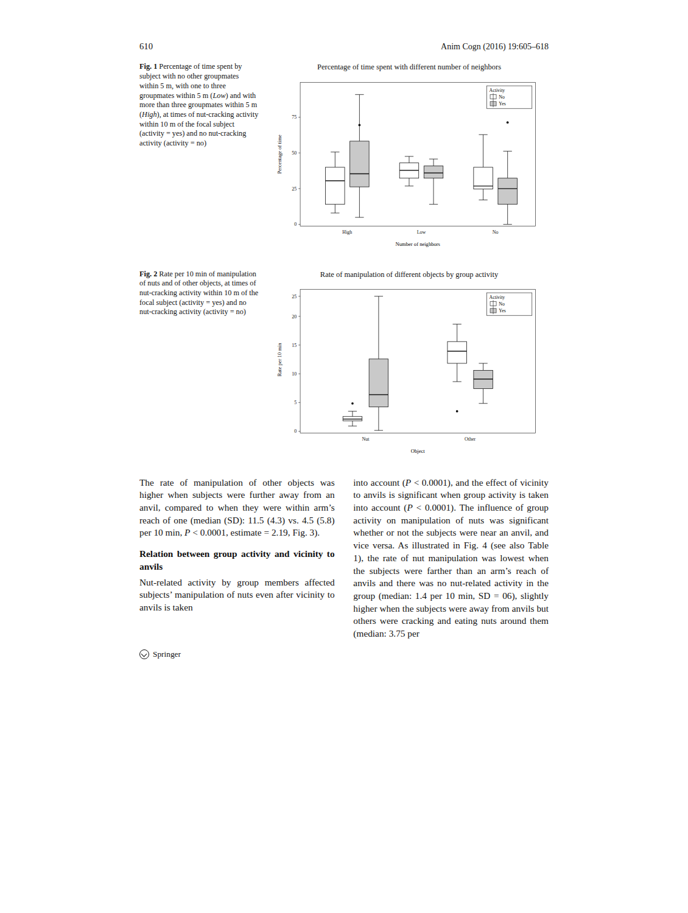610
Anim Cogn (2016) 19:605–618
Fig. 1 Percentage of time spent by subject with no other groupmates within 5 m, with one to three groupmates within 5 m (Low) and with more than three groupmates within 5 m (High), at times of nut-cracking activity within 10 m of the focal subject (activity = yes) and no nut-cracking activity (activity = no)
Percentage of time spent with different number of neighbors
0 25 50 75 Percentage of time Activity No Yes High Low No Number of neighbors
Fig. 2 Rate per 10 min of manipulation of nuts and of other objects, at times of nut-cracking activity within 10 m of the focal subject (activity = yes) and no nut-cracking activity (activity = no)
Rate of manipulation of different objects by group activity
0 5 10 15 20 25 Rate per 10 min Activity No Yes Nut Other Object
The rate of manipulation of other objects was higher when subjects were further away from an anvil, compared to when they were within arm’s reach of one (median (SD): 11.5 (4.3) vs. 4.5 (5.8) per 10 min, P < 0.0001, estimate = 2.19, Fig. 3).
Relation between group activity and vicinity to anvils
Nut-related activity by group members affected subjects’ manipulation of nuts even after vicinity to anvils is taken
into account (P < 0.0001), and the effect of vicinity to anvils is significant when group activity is taken into account (P < 0.0001). The influence of group activity on manipulation of nuts was significant whether or not the subjects were near an anvil, and vice versa. As illustrated in Fig. 4 (see also Table 1), the rate of nut manipulation was lowest when the subjects were farther than an arm’s reach of anvils and there was no nut-related activity in the group (median: 1.4 per 10 min, SD = 06), slightly higher when the subjects were away from anvils but others were cracking and eating nuts around them (median: 3.75 per
Springer